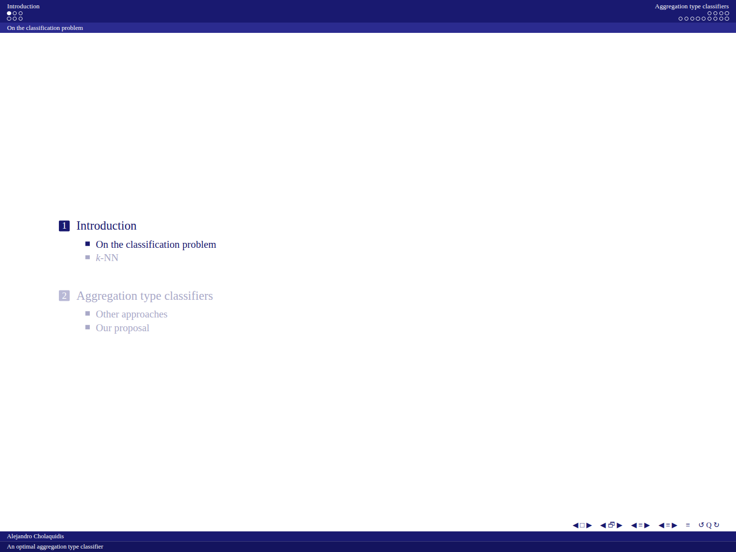Introduction
Aggregation type classifiers
On the classification problem
1 Introduction
On the classification problem
k-NN
2 Aggregation type classifiers
Other approaches
Our proposal
◀□▶ ◀🗗▶ ◀≡▶ ◀≡▶ ≡ ↺Q↻
Alejandro Cholaquidis
An optimal aggregation type classifier